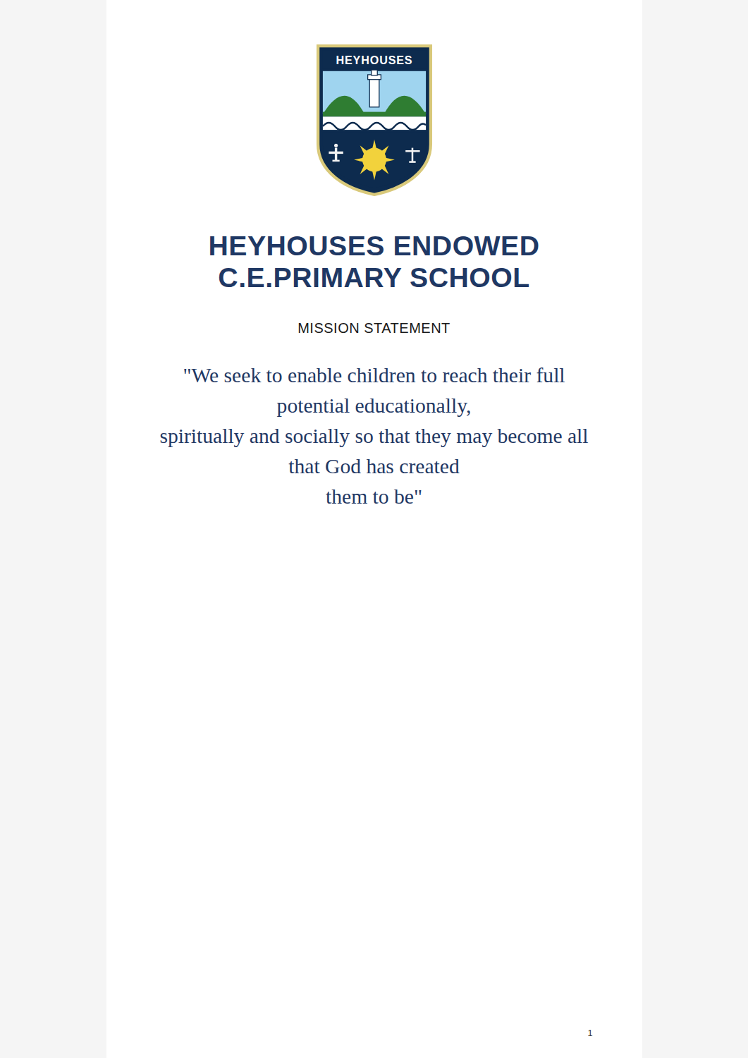HEYHOUSES
HEYHOUSES ENDOWED C.E.PRIMARY SCHOOL
MISSION STATEMENT
"We seek to enable children to reach their full potential educationally,
spiritually and socially so that they may become all that God has created
them to be"
1